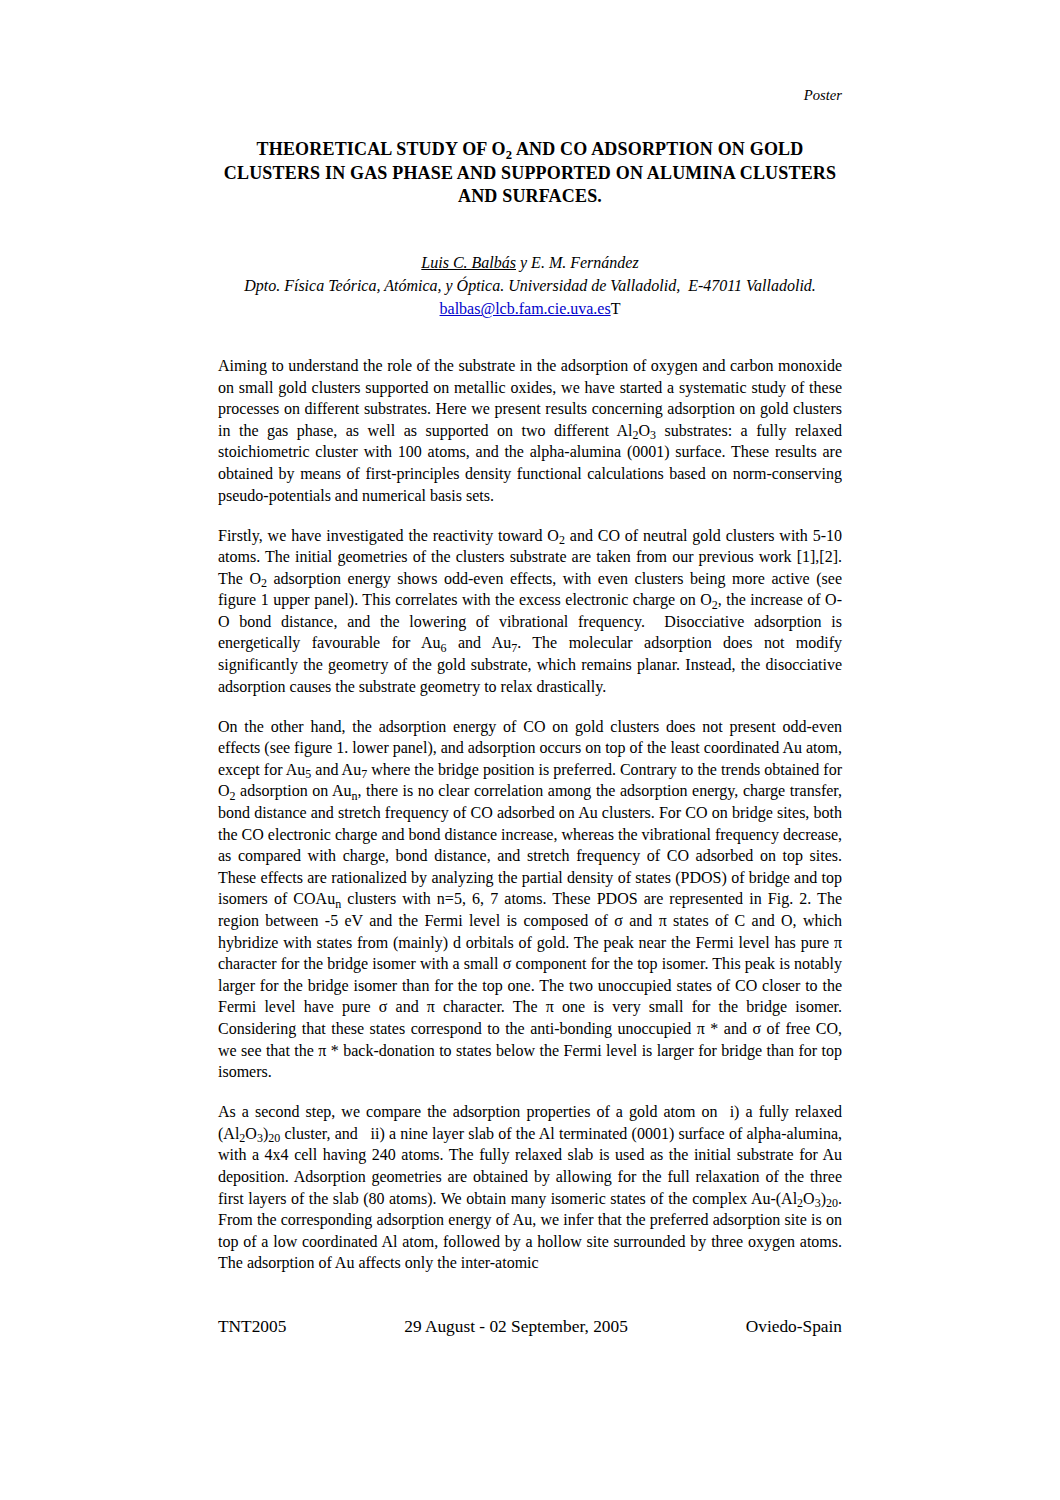Poster
Theoretical study of O2 and CO adsorption on gold clusters in gas phase and supported on alumina clusters and surfaces.
Luis C. Balbás y E. M. Fernández
Dpto. Física Teórica, Atómica, y Óptica. Universidad de Valladolid, E-47011 Valladolid.
balbas@lcb.fam.cie.uva.es T
Aiming to understand the role of the substrate in the adsorption of oxygen and carbon monoxide on small gold clusters supported on metallic oxides, we have started a systematic study of these processes on different substrates. Here we present results concerning adsorption on gold clusters in the gas phase, as well as supported on two different Al2O3 substrates: a fully relaxed stoichiometric cluster with 100 atoms, and the alpha-alumina (0001) surface. These results are obtained by means of first-principles density functional calculations based on norm-conserving pseudo-potentials and numerical basis sets.
Firstly, we have investigated the reactivity toward O2 and CO of neutral gold clusters with 5-10 atoms. The initial geometries of the clusters substrate are taken from our previous work [1],[2]. The O2 adsorption energy shows odd-even effects, with even clusters being more active (see figure 1 upper panel). This correlates with the excess electronic charge on O2, the increase of O-O bond distance, and the lowering of vibrational frequency. Disocciative adsorption is energetically favourable for Au6 and Au7. The molecular adsorption does not modify significantly the geometry of the gold substrate, which remains planar. Instead, the disocciative adsorption causes the substrate geometry to relax drastically.
On the other hand, the adsorption energy of CO on gold clusters does not present odd-even effects (see figure 1. lower panel), and adsorption occurs on top of the least coordinated Au atom, except for Au5 and Au7 where the bridge position is preferred. Contrary to the trends obtained for O2 adsorption on Aun, there is no clear correlation among the adsorption energy, charge transfer, bond distance and stretch frequency of CO adsorbed on Au clusters. For CO on bridge sites, both the CO electronic charge and bond distance increase, whereas the vibrational frequency decrease, as compared with charge, bond distance, and stretch frequency of CO adsorbed on top sites. These effects are rationalized by analyzing the partial density of states (PDOS) of bridge and top isomers of COAun clusters with n=5, 6, 7 atoms. These PDOS are represented in Fig. 2. The region between -5 eV and the Fermi level is composed of σ and π states of C and O, which hybridize with states from (mainly) d orbitals of gold. The peak near the Fermi level has pure π character for the bridge isomer with a small σ component for the top isomer. This peak is notably larger for the bridge isomer than for the top one. The two unoccupied states of CO closer to the Fermi level have pure σ and π character. The π one is very small for the bridge isomer. Considering that these states correspond to the anti-bonding unoccupied π * and σ of free CO, we see that the π * back-donation to states below the Fermi level is larger for bridge than for top isomers.
As a second step, we compare the adsorption properties of a gold atom on i) a fully relaxed (Al2O3)20 cluster, and ii) a nine layer slab of the Al terminated (0001) surface of alpha-alumina, with a 4x4 cell having 240 atoms. The fully relaxed slab is used as the initial substrate for Au deposition. Adsorption geometries are obtained by allowing for the full relaxation of the three first layers of the slab (80 atoms). We obtain many isomeric states of the complex Au-(Al2O3)20. From the corresponding adsorption energy of Au, we infer that the preferred adsorption site is on top of a low coordinated Al atom, followed by a hollow site surrounded by three oxygen atoms. The adsorption of Au affects only the inter-atomic
TNT2005
29 August - 02 September, 2005
Oviedo-Spain